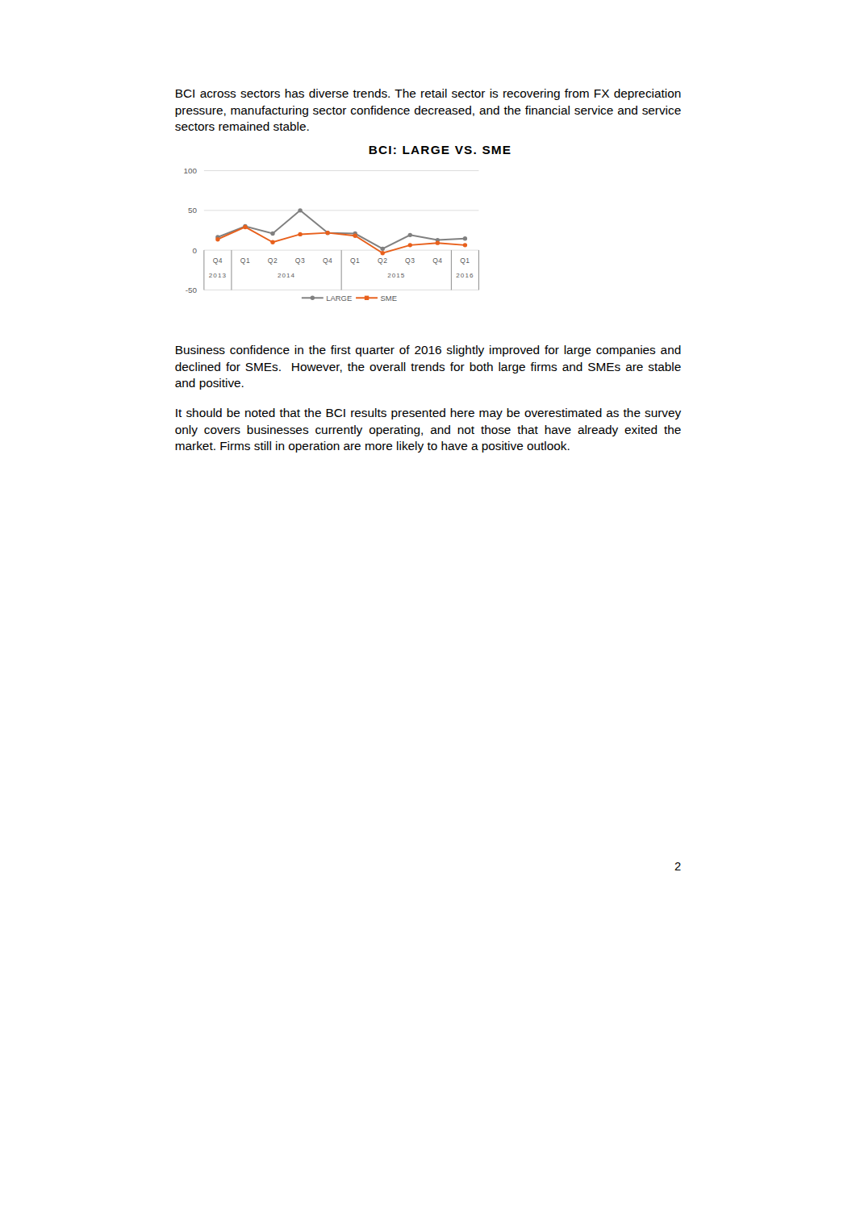BCI across sectors has diverse trends. The retail sector is recovering from FX depreciation pressure, manufacturing sector confidence decreased, and the financial service and service sectors remained stable.
BCI: LARGE VS. SME
100 50 0 -50 Q4 Q1 Q2 Q3 Q4 Q1 Q2 Q3 Q4 Q1 2013 2014 2015 2016 LARGE SME
Business confidence in the first quarter of 2016 slightly improved for large companies and declined for SMEs. However, the overall trends for both large firms and SMEs are stable and positive.
It should be noted that the BCI results presented here may be overestimated as the survey only covers businesses currently operating, and not those that have already exited the market. Firms still in operation are more likely to have a positive outlook.
2